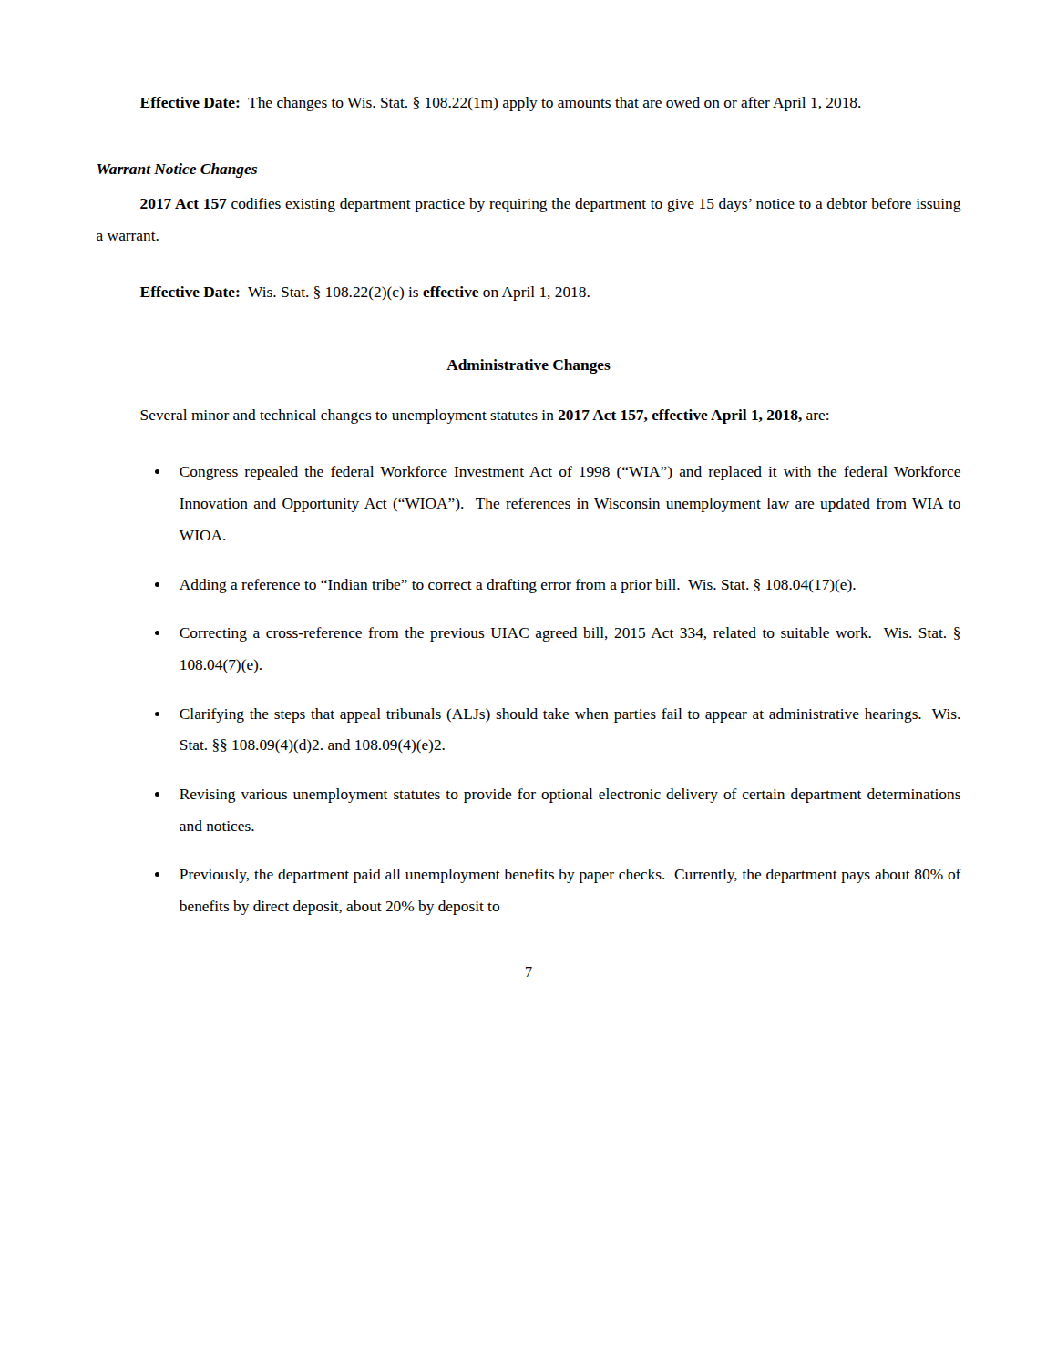Effective Date: The changes to Wis. Stat. § 108.22(1m) apply to amounts that are owed on or after April 1, 2018.
Warrant Notice Changes
2017 Act 157 codifies existing department practice by requiring the department to give 15 days’ notice to a debtor before issuing a warrant.
Effective Date: Wis. Stat. § 108.22(2)(c) is effective on April 1, 2018.
Administrative Changes
Several minor and technical changes to unemployment statutes in 2017 Act 157, effective April 1, 2018, are:
Congress repealed the federal Workforce Investment Act of 1998 (“WIA”) and replaced it with the federal Workforce Innovation and Opportunity Act (“WIOA”). The references in Wisconsin unemployment law are updated from WIA to WIOA.
Adding a reference to “Indian tribe” to correct a drafting error from a prior bill. Wis. Stat. § 108.04(17)(e).
Correcting a cross-reference from the previous UIAC agreed bill, 2015 Act 334, related to suitable work. Wis. Stat. § 108.04(7)(e).
Clarifying the steps that appeal tribunals (ALJs) should take when parties fail to appear at administrative hearings. Wis. Stat. §§ 108.09(4)(d)2. and 108.09(4)(e)2.
Revising various unemployment statutes to provide for optional electronic delivery of certain department determinations and notices.
Previously, the department paid all unemployment benefits by paper checks. Currently, the department pays about 80% of benefits by direct deposit, about 20% by deposit to
7